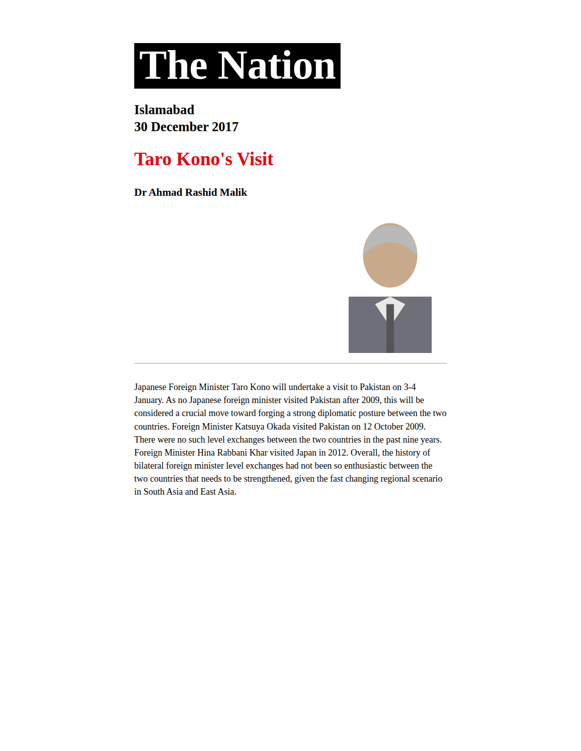The Nation
Islamabad
30 December 2017
Taro Kono's Visit
Dr Ahmad Rashid Malik
Japanese Foreign Minister Taro Kono will undertake a visit to Pakistan on 3-4 January. As no Japanese foreign minister visited Pakistan after 2009, this will be considered a crucial move toward forging a strong diplomatic posture between the two countries. Foreign Minister Katsuya Okada visited Pakistan on 12 October 2009. There were no such level exchanges between the two countries in the past nine years. Foreign Minister Hina Rabbani Khar visited Japan in 2012. Overall, the history of bilateral foreign minister level exchanges had not been so enthusiastic between the two countries that needs to be strengthened, given the fast changing regional scenario in South Asia and East Asia.